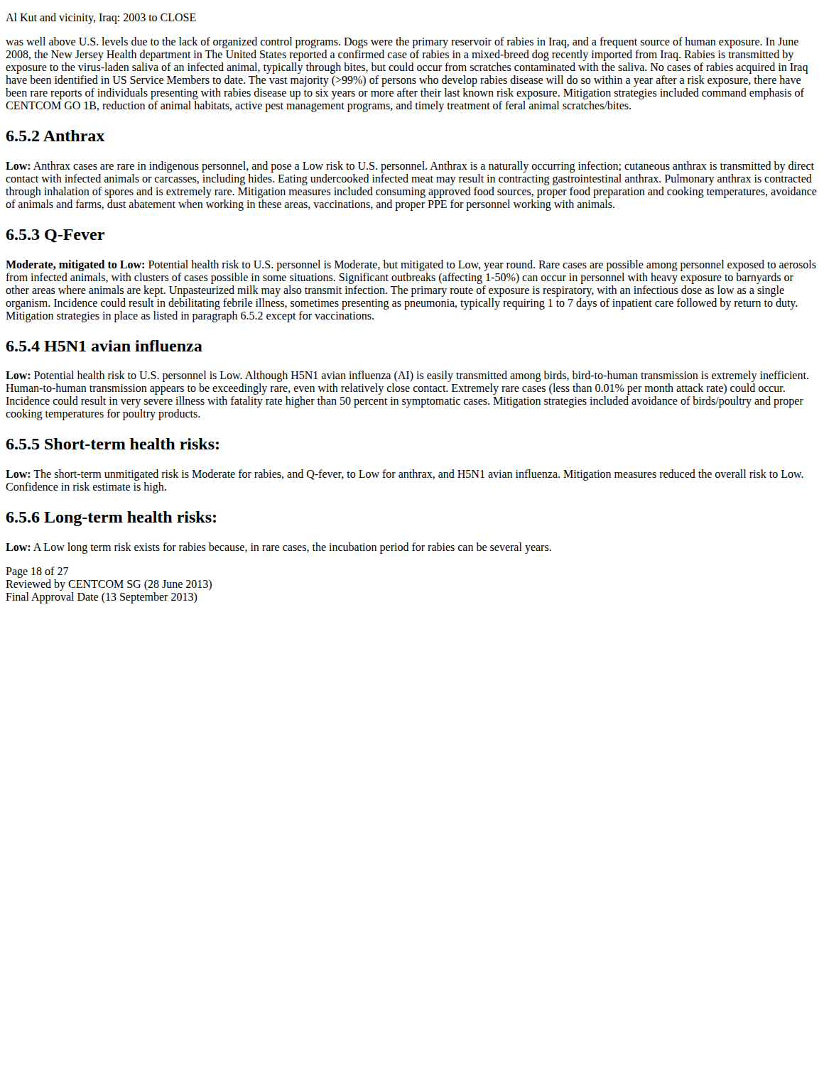Al Kut and vicinity, Iraq: 2003 to CLOSE
was well above U.S. levels due to the lack of organized control programs. Dogs were the primary reservoir of rabies in Iraq, and a frequent source of human exposure. In June 2008, the New Jersey Health department in The United States reported a confirmed case of rabies in a mixed-breed dog recently imported from Iraq. Rabies is transmitted by exposure to the virus-laden saliva of an infected animal, typically through bites, but could occur from scratches contaminated with the saliva. No cases of rabies acquired in Iraq have been identified in US Service Members to date. The vast majority (>99%) of persons who develop rabies disease will do so within a year after a risk exposure, there have been rare reports of individuals presenting with rabies disease up to six years or more after their last known risk exposure. Mitigation strategies included command emphasis of CENTCOM GO 1B, reduction of animal habitats, active pest management programs, and timely treatment of feral animal scratches/bites.
6.5.2 Anthrax
Low: Anthrax cases are rare in indigenous personnel, and pose a Low risk to U.S. personnel. Anthrax is a naturally occurring infection; cutaneous anthrax is transmitted by direct contact with infected animals or carcasses, including hides. Eating undercooked infected meat may result in contracting gastrointestinal anthrax. Pulmonary anthrax is contracted through inhalation of spores and is extremely rare. Mitigation measures included consuming approved food sources, proper food preparation and cooking temperatures, avoidance of animals and farms, dust abatement when working in these areas, vaccinations, and proper PPE for personnel working with animals.
6.5.3 Q-Fever
Moderate, mitigated to Low: Potential health risk to U.S. personnel is Moderate, but mitigated to Low, year round. Rare cases are possible among personnel exposed to aerosols from infected animals, with clusters of cases possible in some situations. Significant outbreaks (affecting 1-50%) can occur in personnel with heavy exposure to barnyards or other areas where animals are kept. Unpasteurized milk may also transmit infection. The primary route of exposure is respiratory, with an infectious dose as low as a single organism. Incidence could result in debilitating febrile illness, sometimes presenting as pneumonia, typically requiring 1 to 7 days of inpatient care followed by return to duty. Mitigation strategies in place as listed in paragraph 6.5.2 except for vaccinations.
6.5.4 H5N1 avian influenza
Low: Potential health risk to U.S. personnel is Low. Although H5N1 avian influenza (AI) is easily transmitted among birds, bird-to-human transmission is extremely inefficient. Human-to-human transmission appears to be exceedingly rare, even with relatively close contact. Extremely rare cases (less than 0.01% per month attack rate) could occur. Incidence could result in very severe illness with fatality rate higher than 50 percent in symptomatic cases. Mitigation strategies included avoidance of birds/poultry and proper cooking temperatures for poultry products.
6.5.5 Short-term health risks:
Low: The short-term unmitigated risk is Moderate for rabies, and Q-fever, to Low for anthrax, and H5N1 avian influenza. Mitigation measures reduced the overall risk to Low. Confidence in risk estimate is high.
6.5.6 Long-term health risks:
Low: A Low long term risk exists for rabies because, in rare cases, the incubation period for rabies can be several years.
Page 18 of 27
Reviewed by CENTCOM SG (28 June 2013)
Final Approval Date (13 September 2013)